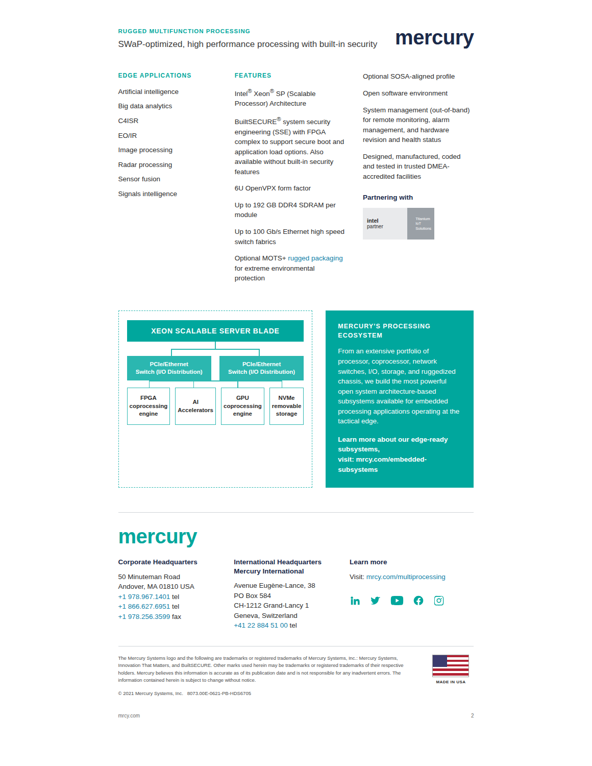Rugged Multifunction Processing
SWaP-optimized, high performance processing with built-in security
mercury
Edge applications
Artificial intelligence
Big data analytics
C4ISR
EO/IR
Image processing
Radar processing
Sensor fusion
Signals intelligence
Features
Intel® Xeon® SP (Scalable Processor) Architecture
BuiltSECURE® system security engineering (SSE) with FPGA complex to support secure boot and application load options. Also available without built-in security features
6U OpenVPX form factor
Up to 192 GB DDR4 SDRAM per module
Up to 100 Gb/s Ethernet high speed switch fabrics
Optional MOTS+ rugged packaging for extreme environmental protection
Optional SOSA-aligned profile
Open software environment
System management (out-of-band) for remote monitoring, alarm management, and hardware revision and health status
Designed, manufactured, coded and tested in trusted DMEA-accredited facilities
Partnering with
intelpartner
Titanium
IoT
Solutions
Xeon Scalable Server Blade
PCIe/Ethernet
Switch (I/O Distribution)
PCIe/Ethernet
Switch (I/O Distribution)
FPGA
coprocessing
engine
AI
Accelerators
GPU
coprocessing
engine
NVMe
removable
storage
Mercury’s processing ecosystem
From an extensive portfolio of processor, coprocessor, network switches, I/O, storage, and ruggedized chassis, we build the most powerful open system architecture-based subsystems available for embedded processing applications operating at the tactical edge.
Learn more about our edge-ready subsystems,
visit: mrcy.com/embedded-subsystems
mercury
Corporate Headquarters
50 Minuteman Road
Andover, MA 01810 USA
+1 978.967.1401 tel
+1 866.627.6951 tel
+1 978.256.3599 fax
International Headquarters
Mercury International
Avenue Eugène-Lance, 38
PO Box 584
CH-1212 Grand-Lancy 1
Geneva, Switzerland
+41 22 884 51 00 tel
Learn more
Visit: mrcy.com/multiprocessing
The Mercury Systems logo and the following are trademarks or registered trademarks of Mercury Systems, Inc.: Mercury Systems, Innovation That Matters, and BuiltSECURE. Other marks used herein may be trademarks or registered trademarks of their respective holders. Mercury believes this information is accurate as of its publication date and is not responsible for any inadvertent errors. The information contained herein is subject to change without notice.
© 2021 Mercury Systems, Inc. 8073.00E-0621-PB-HDS6705
MADE IN USA
mrcy.com 2